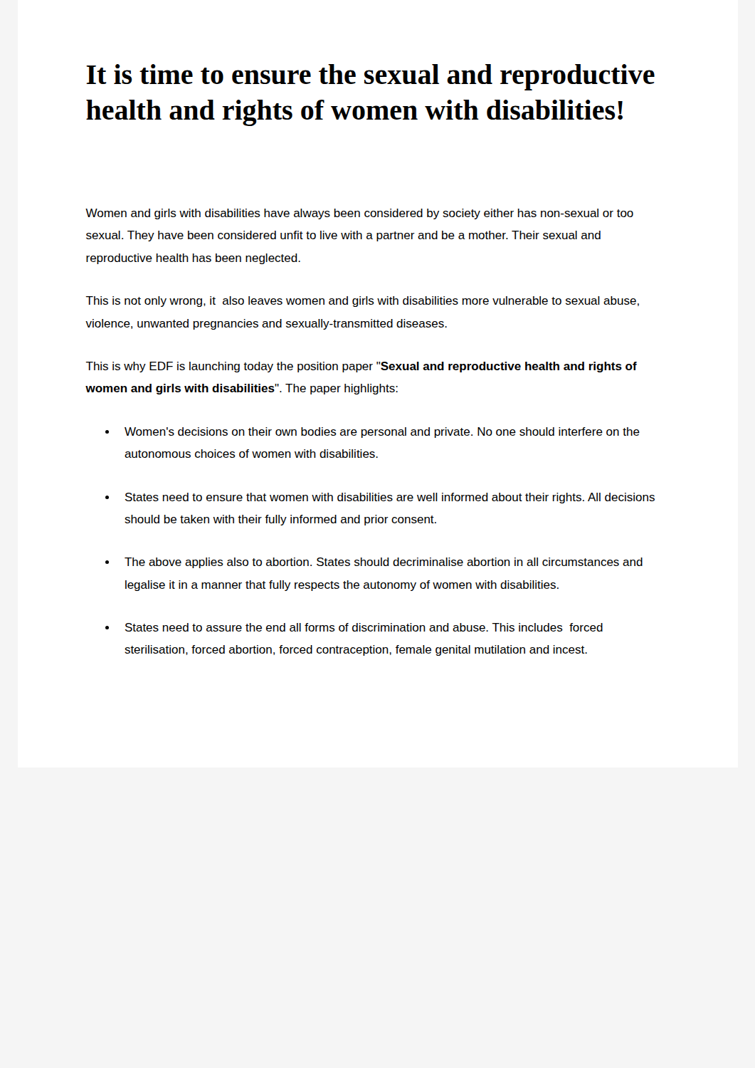It is time to ensure the sexual and reproductive health and rights of women with disabilities!
Women and girls with disabilities have always been considered by society either has non-sexual or too sexual. They have been considered unfit to live with a partner and be a mother. Their sexual and reproductive health has been neglected.
This is not only wrong, it also leaves women and girls with disabilities more vulnerable to sexual abuse, violence, unwanted pregnancies and sexually-transmitted diseases.
This is why EDF is launching today the position paper "Sexual and reproductive health and rights of women and girls with disabilities". The paper highlights:
Women's decisions on their own bodies are personal and private. No one should interfere on the autonomous choices of women with disabilities.
States need to ensure that women with disabilities are well informed about their rights. All decisions should be taken with their fully informed and prior consent.
The above applies also to abortion. States should decriminalise abortion in all circumstances and legalise it in a manner that fully respects the autonomy of women with disabilities.
States need to assure the end all forms of discrimination and abuse. This includes forced sterilisation, forced abortion, forced contraception, female genital mutilation and incest.